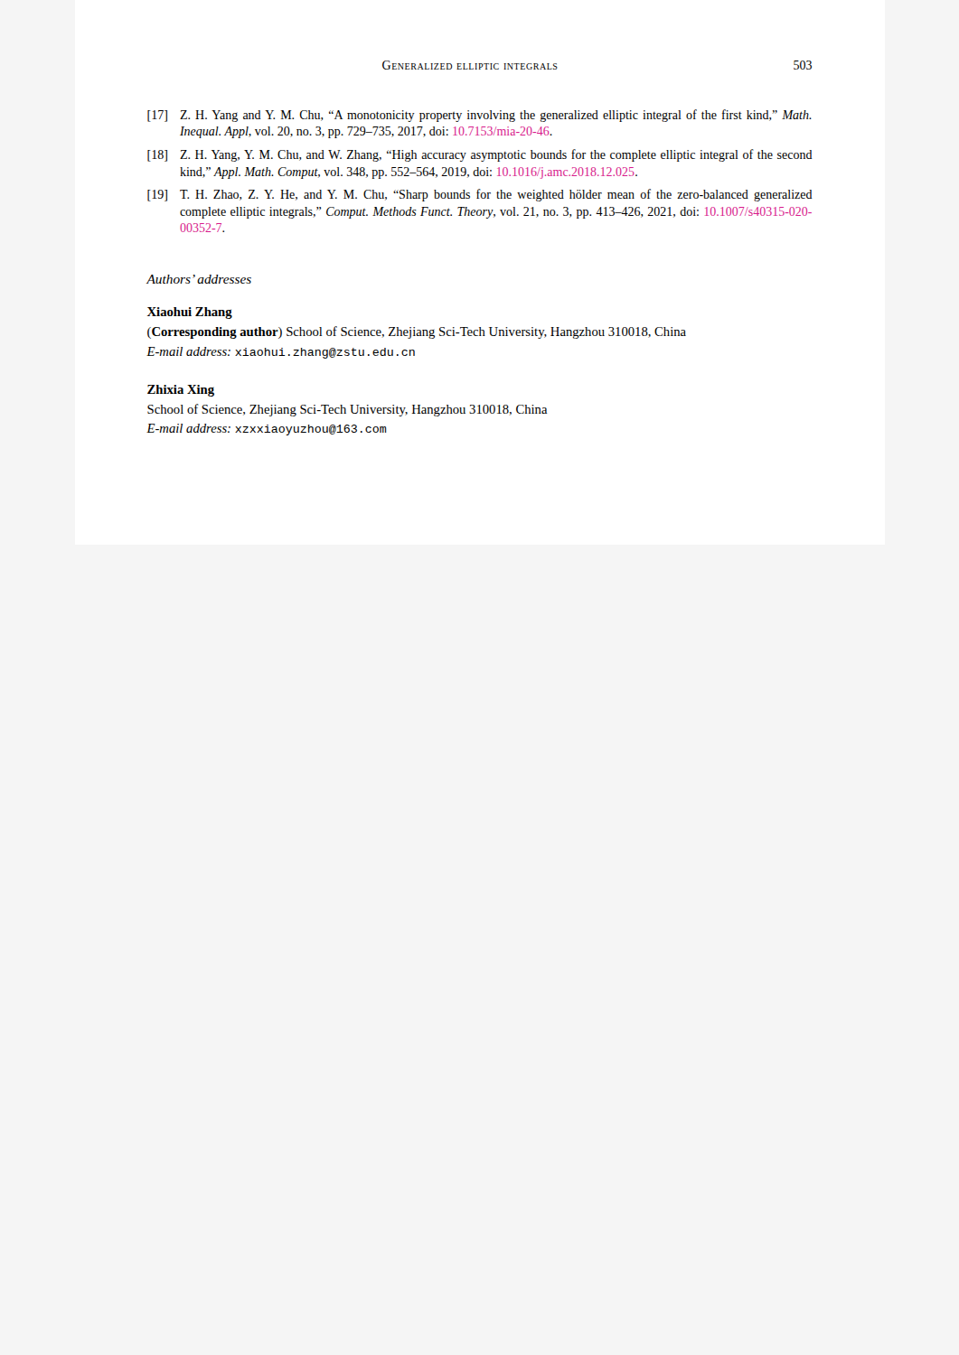Generalized elliptic integrals 503
[17] Z. H. Yang and Y. M. Chu, “A monotonicity property involving the generalized elliptic integral of the first kind,” Math. Inequal. Appl, vol. 20, no. 3, pp. 729–735, 2017, doi: 10.7153/mia-20-46.
[18] Z. H. Yang, Y. M. Chu, and W. Zhang, “High accuracy asymptotic bounds for the complete elliptic integral of the second kind,” Appl. Math. Comput, vol. 348, pp. 552–564, 2019, doi: 10.1016/j.amc.2018.12.025.
[19] T. H. Zhao, Z. Y. He, and Y. M. Chu, “Sharp bounds for the weighted hölder mean of the zero-balanced generalized complete elliptic integrals,” Comput. Methods Funct. Theory, vol. 21, no. 3, pp. 413–426, 2021, doi: 10.1007/s40315-020-00352-7.
Authors’ addresses
Xiaohui Zhang
(Corresponding author) School of Science, Zhejiang Sci-Tech University, Hangzhou 310018, China
E-mail address: xiaohui.zhang@zstu.edu.cn
Zhixia Xing
School of Science, Zhejiang Sci-Tech University, Hangzhou 310018, China
E-mail address: xzxxiaoyuzhou@163.com